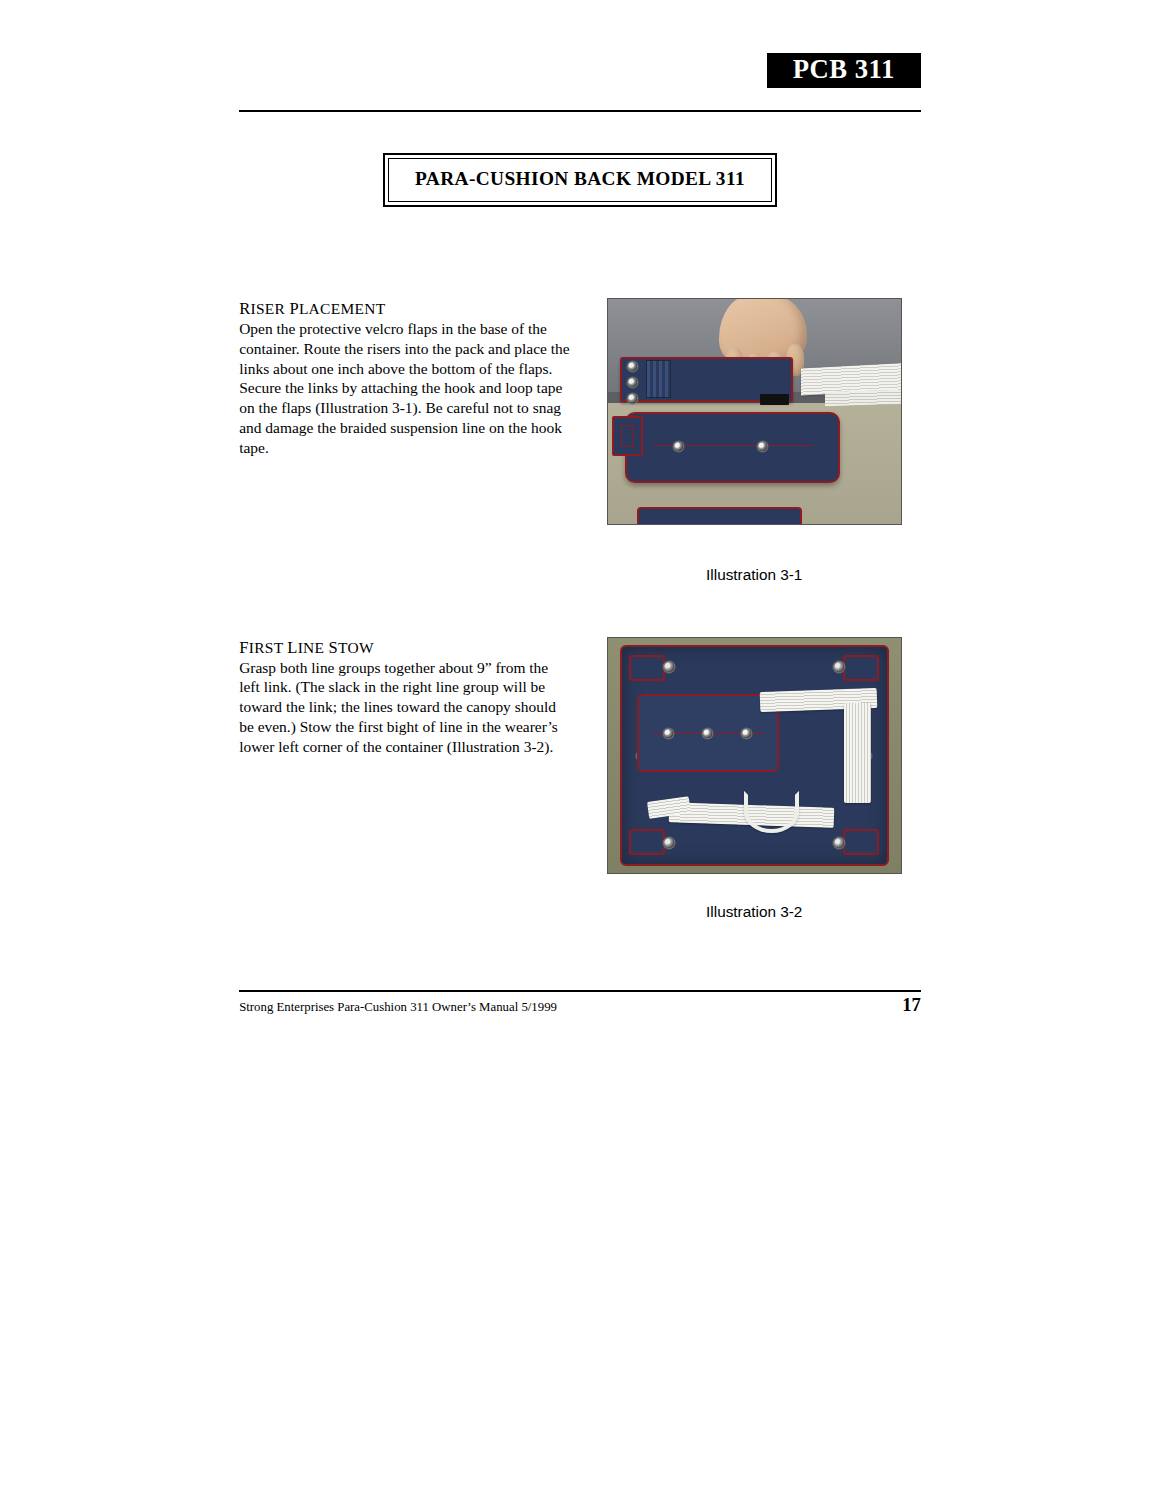PCB 311
PARA-CUSHION BACK MODEL 311
RISER PLACEMENT
Open the protective velcro flaps in the base of the container. Route the risers into the pack and place the links about one inch above the bottom of the flaps. Secure the links by attaching the hook and loop tape on the flaps (Illustration 3-1). Be careful not to snag and damage the braided suspension line on the hook tape.
Illustration 3-1
FIRST LINE STOW
Grasp both line groups together about 9” from the left link. (The slack in the right line group will be toward the link; the lines toward the canopy should be even.) Stow the first bight of line in the wearer’s lower left corner of the container (Illustration 3-2).
Illustration 3-2
Strong Enterprises Para-Cushion 311 Owner’s Manual 5/1999
17